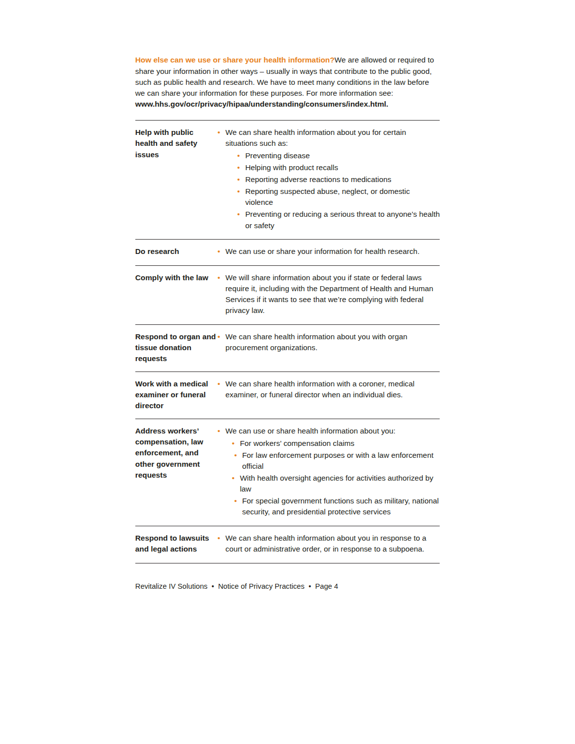How else can we use or share your health information?We are allowed or required to share your information in other ways – usually in ways that contribute to the public good, such as public health and research. We have to meet many conditions in the law before we can share your information for these purposes. For more information see: www.hhs.gov/ocr/privacy/hipaa/understanding/consumers/index.html.
| Help with public health and safety issues | We can share health information about you for certain situations such as: Preventing disease Helping with product recalls Reporting adverse reactions to medications Reporting suspected abuse, neglect, or domestic violence Preventing or reducing a serious threat to anyone’s health or safety |
| Do research | We can use or share your information for health research. |
| Comply with the law | We will share information about you if state or federal laws require it, including with the Department of Health and Human Services if it wants to see that we’re complying with federal privacy law. |
| Respond to organ and tissue donation requests | We can share health information about you with organ procurement organizations. |
| Work with a medical examiner or funeral director | We can share health information with a coroner, medical examiner, or funeral director when an individual dies. |
| Address workers’ compensation, law enforcement, and other government requests | We can use or share health information about you: For workers’ compensation claims For law enforcement purposes or with a law enforcement official With health oversight agencies for activities authorized by law For special government functions such as military, national security, and presidential protective services |
| Respond to lawsuits and legal actions | We can share health information about you in response to a court or administrative order, or in response to a subpoena. |
Revitalize IV Solutions • Notice of Privacy Practices • Page 4